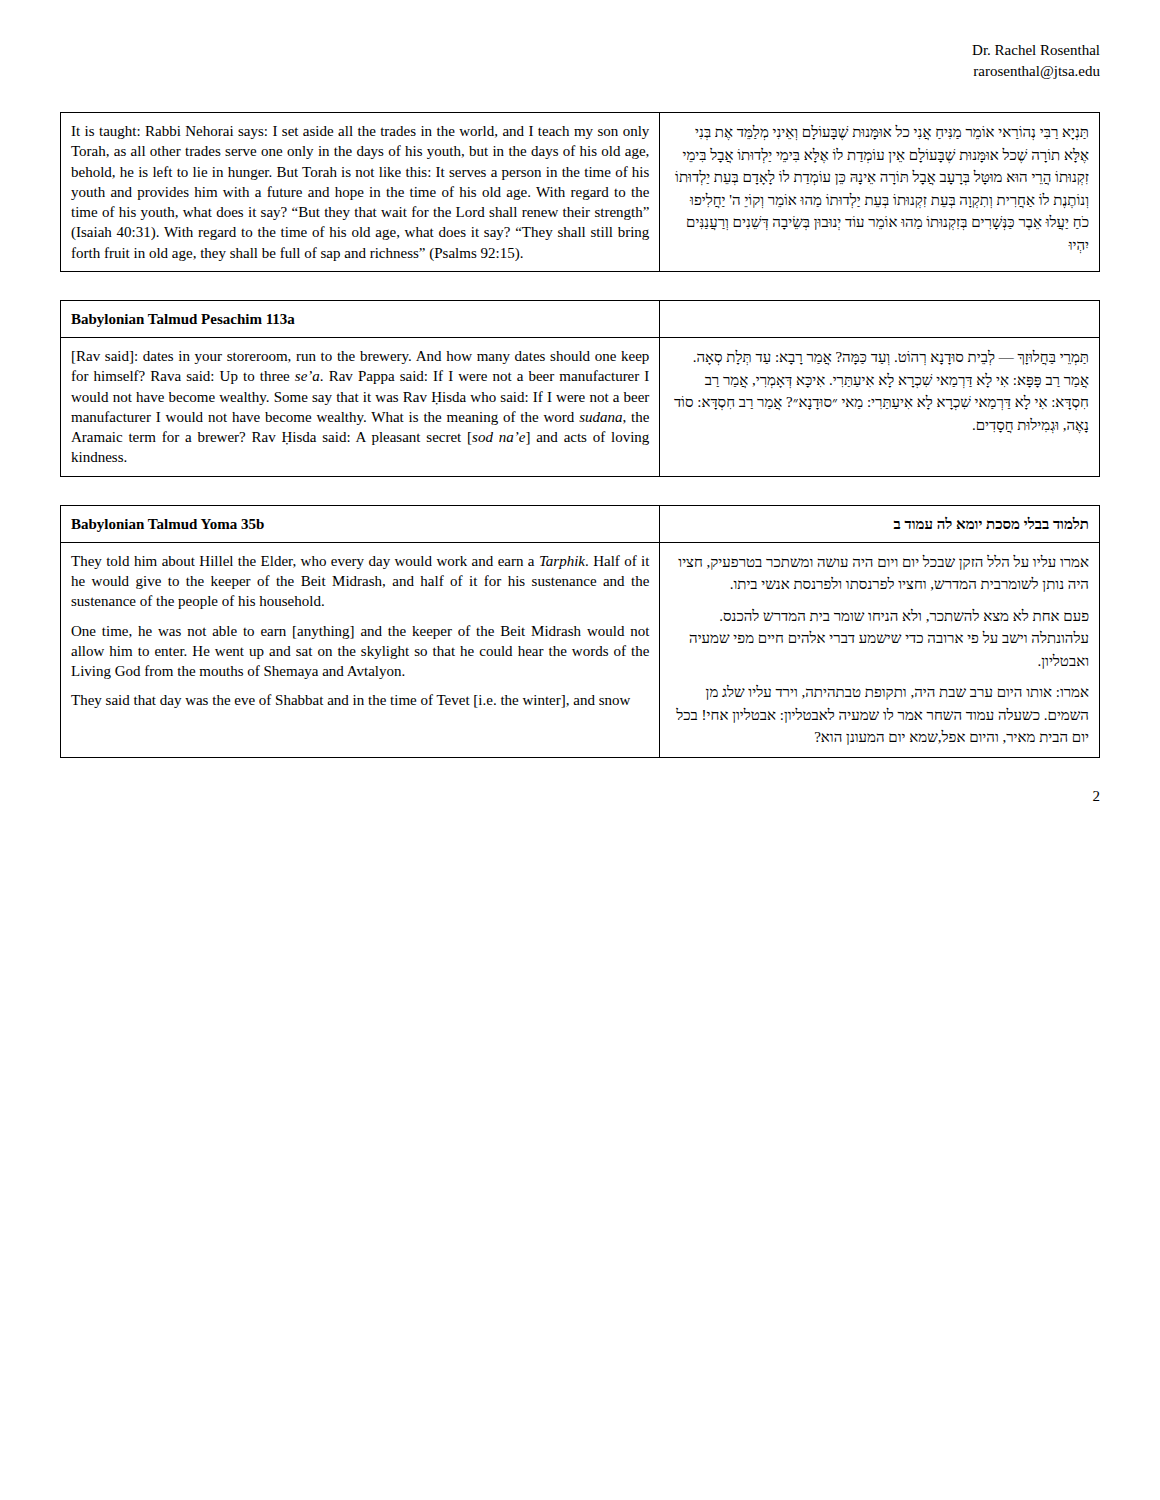Dr. Rachel Rosenthal
rarosenthal@jtsa.edu
| It is taught: Rabbi Nehorai says: I set aside all the trades in the world, and I teach my son only Torah, as all other trades serve one only in the days of his youth, but in the days of his old age, behold, he is left to lie in hunger. But Torah is not like this: It serves a person in the time of his youth and provides him with a future and hope in the time of his old age. With regard to the time of his youth, what does it say? “But they that wait for the Lord shall renew their strength” (Isaiah 40:31). With regard to the time of his old age, what does it say? “They shall still bring forth fruit in old age, they shall be full of sap and richness” (Psalms 92:15). | תַּנְיָא רַבִּי נְהוֹרַאי אוֹמֵר מַנִּיחַ אֲנִי כל אוּמָּנוּת שֶׁבָּעוֹלָם וְאֵינִי מְלַמֵּד אֶת בְּנִי אֶלָּא תוֹרָה שֶׁכל אוּמָּנוּת שֶׁבָּעוֹלָם אֵין עוֹמְדַת לוֹ אֶלָּא בִּימֵי יַלְדוּתוֹ אֲבָל בִּימֵי זִקְנוּתוֹ הֲרֵי הוּא מוּטָּל בְּרָעָב אֲבָל תּוֹרָה אֵינָהּ כֵּן עוֹמְדַת לוֹ לָאָדָם בְּעֵת יַלְדוּתוֹ וְנוֹתֶנֶת לוֹ אַחֲרִית וְתִקְוָה בְּעֵת זִקְנוּתוֹ בְּעֵת יַלְדוּתוֹ מַהוּ אוֹמֵר וְקוֹיֵ ה' יַחֲלִיפוּ כֹחַ יַעֲלוּ אֵבֶר כַּנְּשָׁרִים בְּזִקְנוּתוֹ מַהוּ אוֹמֵר עוֹד יְנוּבוּן בְּשֵׂיבָה דְּשֵׁנִים וְרַעֲנַנִּים יִהְיוּ |
| Babylonian Talmud Pesachim 113a | |
| [Rav said]: dates in your storeroom, run to the brewery. And how many dates should one keep for himself? Rava said: Up to three se’a . Rav Pappa said: If I were not a beer manufacturer I would not have become wealthy. Some say that it was Rav Ḥisda who said: If I were not a beer manufacturer I would not have become wealthy. What is the meaning of the word sudana , the Aramaic term for a brewer? Rav Ḥisda said: A pleasant secret [ sod na’e ] and acts of loving kindness. | תַּמְרֵי בַּחֲלוּזָךְ — לְבֵית סוּדָנָא רְהוֹט. וְעַד כַּמָּה? אֲמַר רָבָא: עַד תְּלָת סְאָה. אֲמַר רַב פָּפָּא: אִי לָא דַּרְמַאי שִׁכְרָא לָא אִיעַתַּרִי. אִיכָּא דְּאָמְרִי, אֲמַר רַב חִסְדָּא: אִי לָא דַּרְמַאי שִׁכְרָא לָא אִיעַתַּרִי: מַאי ״סוּדָנָא״? אֲמַר רַב חִסְדָּא: סוֹד נָאֶה, וּגְמִילוּת חֲסָדִים. |
| Babylonian Talmud Yoma 35b | תלמוד בבלי מסכת יומא לה עמוד ב |
| They told him about Hillel the Elder, who every day would work and earn a Tarphik . Half of it he would give to the keeper of the Beit Midrash, and half of it for his sustenance and the sustenance of the people of his household. One time, he was not able to earn [anything] and the keeper of the Beit Midrash would not allow him to enter. He went up and sat on the skylight so that he could hear the words of the Living God from the mouths of Shemaya and Avtalyon. They said that day was the eve of Shabbat and in the time of Tevet [i.e. the winter], and snow | אמרו עליו על הלל הזקן שבכל יום ויום היה עושה ומשתכר בטרפעיק, חציו היה נותן לשומרבית המדרש, וחציו לפרנסתו ולפרנסת אנשי ביתו. פעם אחת לא מצא להשתכר, ולא הניחו שומר בית המדרש להכנס. עלהונתלה וישב על פי ארובה כדי שישמע דברי אלהים חיים מפי שמעיה ואבטליון. אמרו: אותו היום ערב שבת היה, ותקופת טבתהיתה, וירד עליו שלג מן השמים. כשעלה עמוד השחר אמר לו שמעיה לאבטליון: אבטליון אחי! בכל יום הבית מאיר, והיום אפל,שמא יום המעונן הוא? |
2